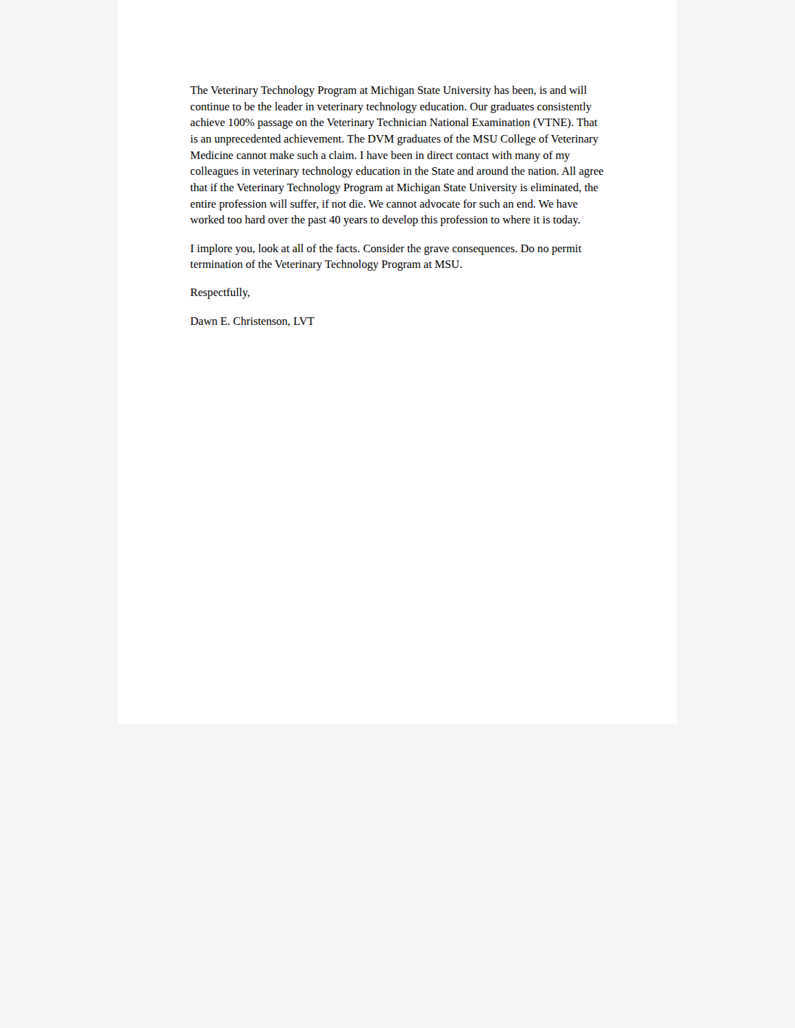The Veterinary Technology Program at Michigan State University has been, is and will continue to be the leader in veterinary technology education. Our graduates consistently achieve 100% passage on the Veterinary Technician National Examination (VTNE). That is an unprecedented achievement. The DVM graduates of the MSU College of Veterinary Medicine cannot make such a claim. I have been in direct contact with many of my colleagues in veterinary technology education in the State and around the nation. All agree that if the Veterinary Technology Program at Michigan State University is eliminated, the entire profession will suffer, if not die. We cannot advocate for such an end. We have worked too hard over the past 40 years to develop this profession to where it is today.
I implore you, look at all of the facts. Consider the grave consequences. Do no permit termination of the Veterinary Technology Program at MSU.
Respectfully,
Dawn E. Christenson, LVT